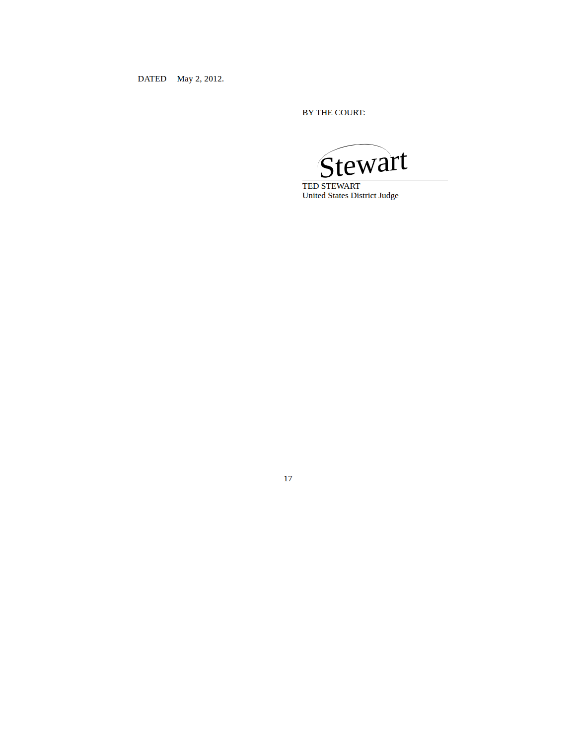DATEDMay 2, 2012.
BY THE COURT:
Stewart
TED STEWART
United States District Judge
17